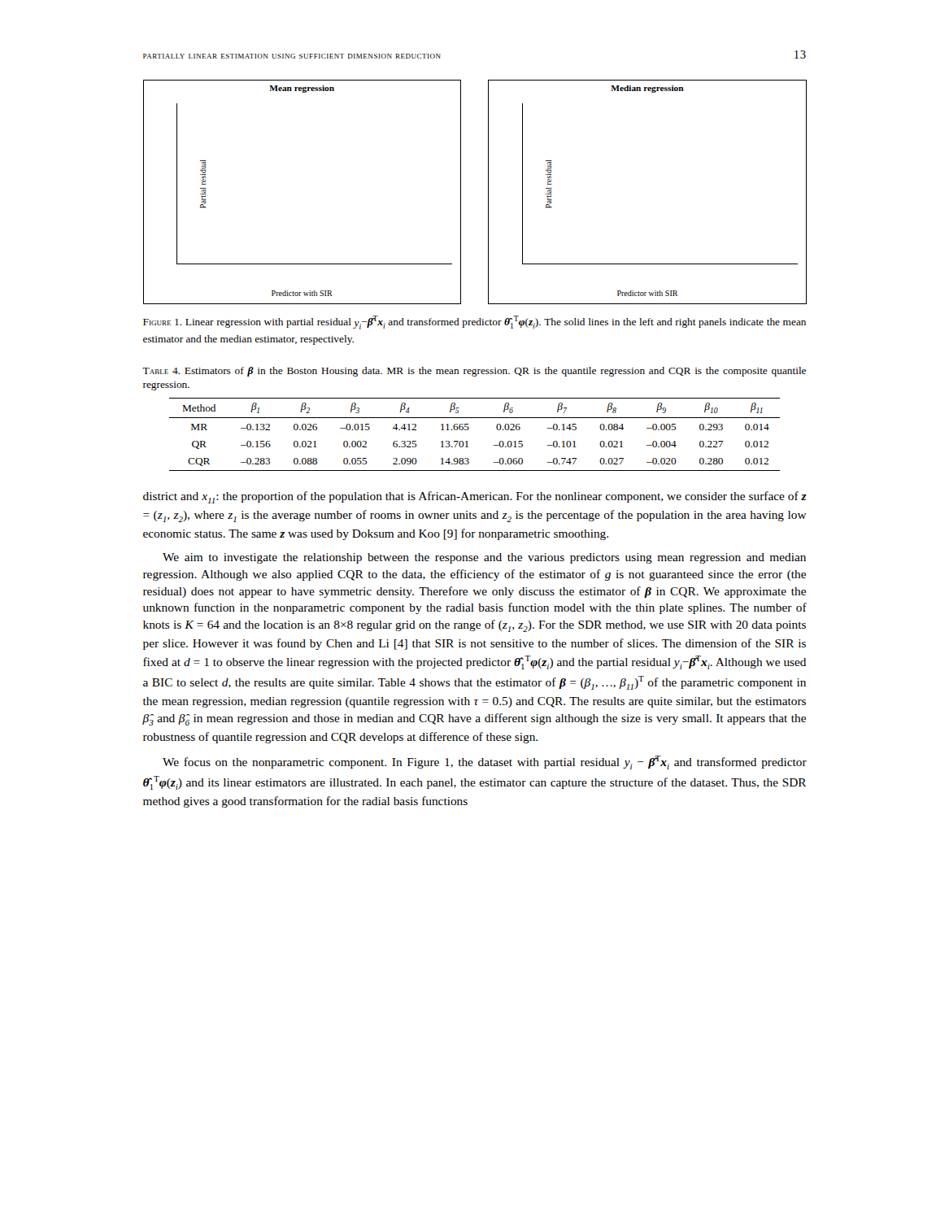partially linear estimation using sufficient dimension reduction 13
Mean regression
Partial residual
30
20
10
0
–10
3.49
3.50
3.51
3.52
3.53
Predictor with SIR
Median regression
Partial residual
30
20
10
0
–10
2.565
2.570
2.575
2.580
2.585
2.590
2.595
Predictor with SIR
Figure 1. Linear regression with partial residual yi−β̂Txi and transformed predictor θ̂1Tφ(zi). The solid lines in the left and right panels indicate the mean estimator and the median estimator, respectively.
Table 4. Estimators of β in the Boston Housing data. MR is the mean regression. QR is the quantile regression and CQR is the composite quantile regression.
| Method | β 1 | β 2 | β 3 | β 4 | β 5 | β 6 | β 7 | β 8 | β 9 | β 10 | β 11 |
| --- | --- | --- | --- | --- | --- | --- | --- | --- | --- | --- | --- |
| MR | –0.132 | 0.026 | –0.015 | 4.412 | 11.665 | 0.026 | –0.145 | 0.084 | –0.005 | 0.293 | 0.014 |
| QR | –0.156 | 0.021 | 0.002 | 6.325 | 13.701 | –0.015 | –0.101 | 0.021 | –0.004 | 0.227 | 0.012 |
| CQR | –0.283 | 0.088 | 0.055 | 2.090 | 14.983 | –0.060 | –0.747 | 0.027 | –0.020 | 0.280 | 0.012 |
district and x11: the proportion of the population that is African-American. For the nonlinear component, we consider the surface of z = (z1, z2), where z1 is the average number of rooms in owner units and z2 is the percentage of the population in the area having low economic status. The same z was used by Doksum and Koo [9] for nonparametric smoothing.
We aim to investigate the relationship between the response and the various predictors using mean regression and median regression. Although we also applied CQR to the data, the efficiency of the estimator of g is not guaranteed since the error (the residual) does not appear to have symmetric density. Therefore we only discuss the estimator of β in CQR. We approximate the unknown function in the nonparametric component by the radial basis function model with the thin plate splines. The number of knots is K = 64 and the location is an 8×8 regular grid on the range of (z1, z2). For the SDR method, we use SIR with 20 data points per slice. However it was found by Chen and Li [4] that SIR is not sensitive to the number of slices. The dimension of the SIR is fixed at d = 1 to observe the linear regression with the projected predictor θ̂1Tφ(zi) and the partial residual yi−β̂Txi. Although we used a BIC to select d, the results are quite similar. Table 4 shows that the estimator of β = (β1, …, β11)T of the parametric component in the mean regression, median regression (quantile regression with τ = 0.5) and CQR. The results are quite similar, but the estimators β̂3 and β̂6 in mean regression and those in median and CQR have a different sign although the size is very small. It appears that the robustness of quantile regression and CQR develops at difference of these sign.
We focus on the nonparametric component. In Figure 1, the dataset with partial residual yi − β̂Txi and transformed predictor θ̂1Tφ(zi) and its linear estimators are illustrated. In each panel, the estimator can capture the structure of the dataset. Thus, the SDR method gives a good transformation for the radial basis functions